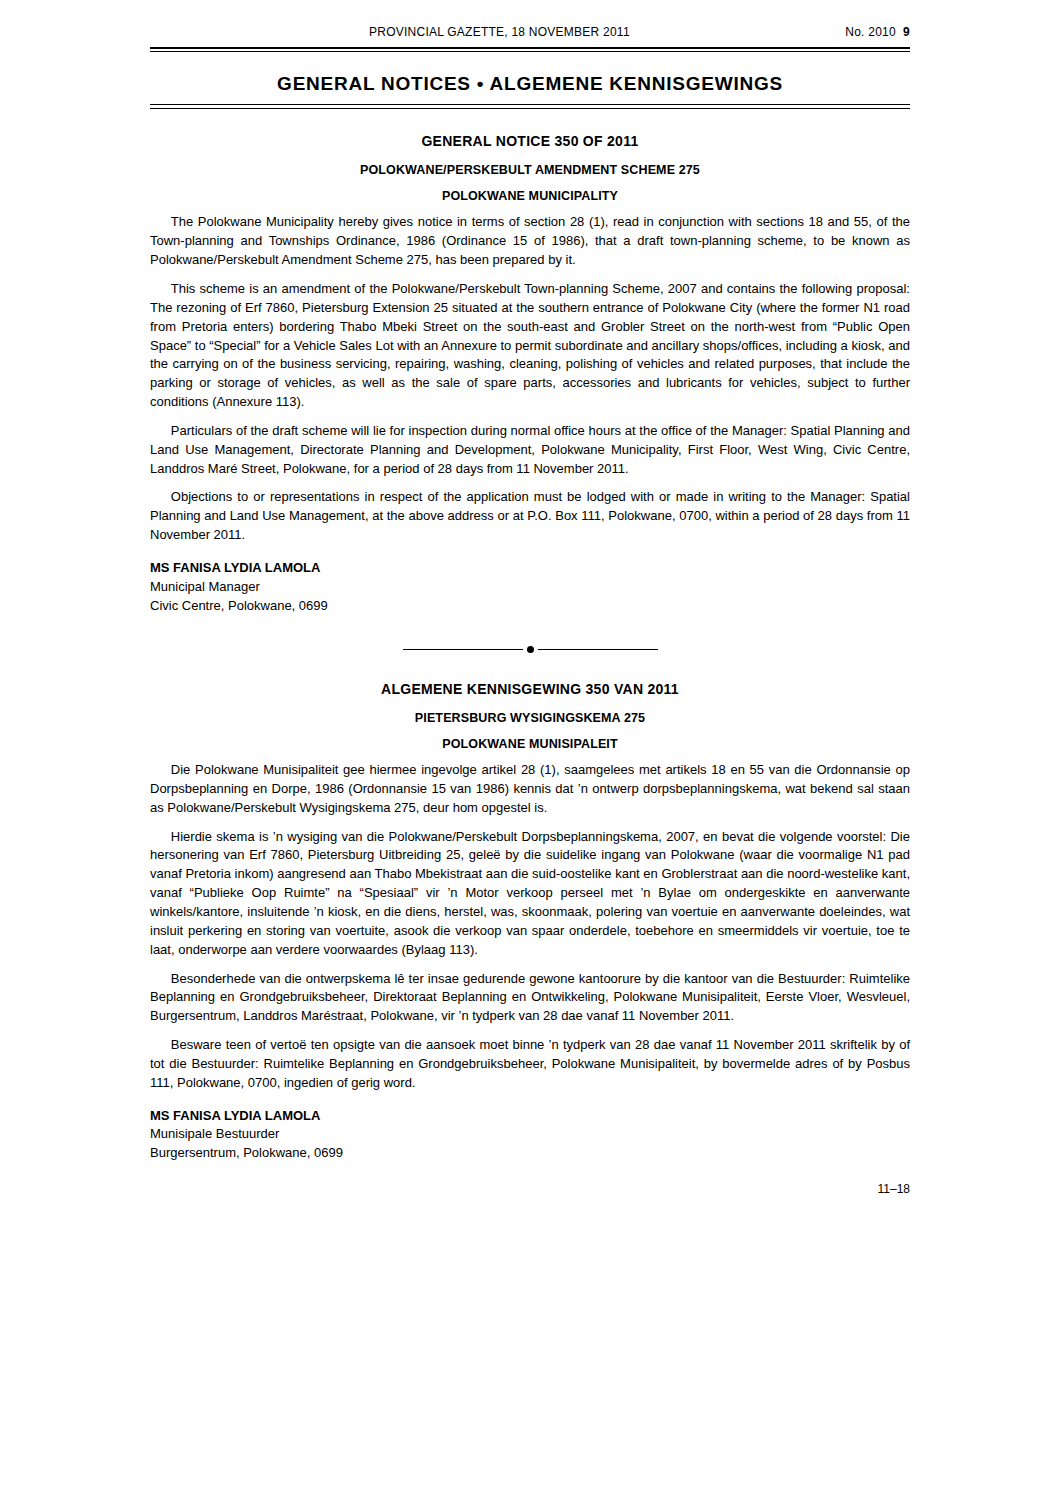PROVINCIAL GAZETTE, 18 NOVEMBER 2011 No. 2010 9
GENERAL NOTICES • ALGEMENE KENNISGEWINGS
GENERAL NOTICE 350 OF 2011
POLOKWANE/PERSKEBULT AMENDMENT SCHEME 275
POLOKWANE MUNICIPALITY
The Polokwane Municipality hereby gives notice in terms of section 28 (1), read in conjunction with sections 18 and 55, of the Town-planning and Townships Ordinance, 1986 (Ordinance 15 of 1986), that a draft town-planning scheme, to be known as Polokwane/Perskebult Amendment Scheme 275, has been prepared by it.
This scheme is an amendment of the Polokwane/Perskebult Town-planning Scheme, 2007 and contains the following proposal: The rezoning of Erf 7860, Pietersburg Extension 25 situated at the southern entrance of Polokwane City (where the former N1 road from Pretoria enters) bordering Thabo Mbeki Street on the south-east and Grobler Street on the north-west from “Public Open Space” to “Special” for a Vehicle Sales Lot with an Annexure to permit subordinate and ancillary shops/offices, including a kiosk, and the carrying on of the business servicing, repairing, washing, cleaning, polishing of vehicles and related purposes, that include the parking or storage of vehicles, as well as the sale of spare parts, accessories and lubricants for vehicles, subject to further conditions (Annexure 113).
Particulars of the draft scheme will lie for inspection during normal office hours at the office of the Manager: Spatial Planning and Land Use Management, Directorate Planning and Development, Polokwane Municipality, First Floor, West Wing, Civic Centre, Landdros Maré Street, Polokwane, for a period of 28 days from 11 November 2011.
Objections to or representations in respect of the application must be lodged with or made in writing to the Manager: Spatial Planning and Land Use Management, at the above address or at P.O. Box 111, Polokwane, 0700, within a period of 28 days from 11 November 2011.
MS FANISA LYDIA LAMOLA
Municipal Manager
Civic Centre, Polokwane, 0699
ALGEMENE KENNISGEWING 350 VAN 2011
PIETERSBURG WYSIGINGSKEMA 275
POLOKWANE MUNISIPALEIT
Die Polokwane Munisipaliteit gee hiermee ingevolge artikel 28 (1), saamgelees met artikels 18 en 55 van die Ordonnansie op Dorpsbeplanning en Dorpe, 1986 (Ordonnansie 15 van 1986) kennis dat ’n ontwerp dorpsbeplanningskema, wat bekend sal staan as Polokwane/Perskebult Wysigingskema 275, deur hom opgestel is.
Hierdie skema is ’n wysiging van die Polokwane/Perskebult Dorpsbeplanningskema, 2007, en bevat die volgende voorstel: Die hersonering van Erf 7860, Pietersburg Uitbreiding 25, geleë by die suidelike ingang van Polokwane (waar die voormalige N1 pad vanaf Pretoria inkom) aangresend aan Thabo Mbekistraat aan die suid-oostelike kant en Groblerstraat aan die noord-westelike kant, vanaf “Publieke Oop Ruimte” na “Spesiaal” vir ’n Motor verkoop perseel met ’n Bylae om ondergeskikte en aanverwante winkels/kantore, insluitende ’n kiosk, en die diens, herstel, was, skoonmaak, polering van voertuie en aanverwante doeleindes, wat insluit perkering en storing van voertuite, asook die verkoop van spaar onderdele, toebehore en smeermiddels vir voertuie, toe te laat, onderworpe aan verdere voorwaardes (Bylaag 113).
Besonderhede van die ontwerpskema lê ter insae gedurende gewone kantoorure by die kantoor van die Bestuurder: Ruimtelike Beplanning en Grondgebruiksbeheer, Direktoraat Beplanning en Ontwikkeling, Polokwane Munisipaliteit, Eerste Vloer, Wesvleuel, Burgersentrum, Landdros Maréstraat, Polokwane, vir ’n tydperk van 28 dae vanaf 11 November 2011.
Besware teen of vertoë ten opsigte van die aansoek moet binne ’n tydperk van 28 dae vanaf 11 November 2011 skriftelik by of tot die Bestuurder: Ruimtelike Beplanning en Grondgebruiksbeheer, Polokwane Munisipaliteit, by bovermelde adres of by Posbus 111, Polokwane, 0700, ingedien of gerig word.
MS FANISA LYDIA LAMOLA
Munisipale Bestuurder
Burgersentrum, Polokwane, 0699
11–18